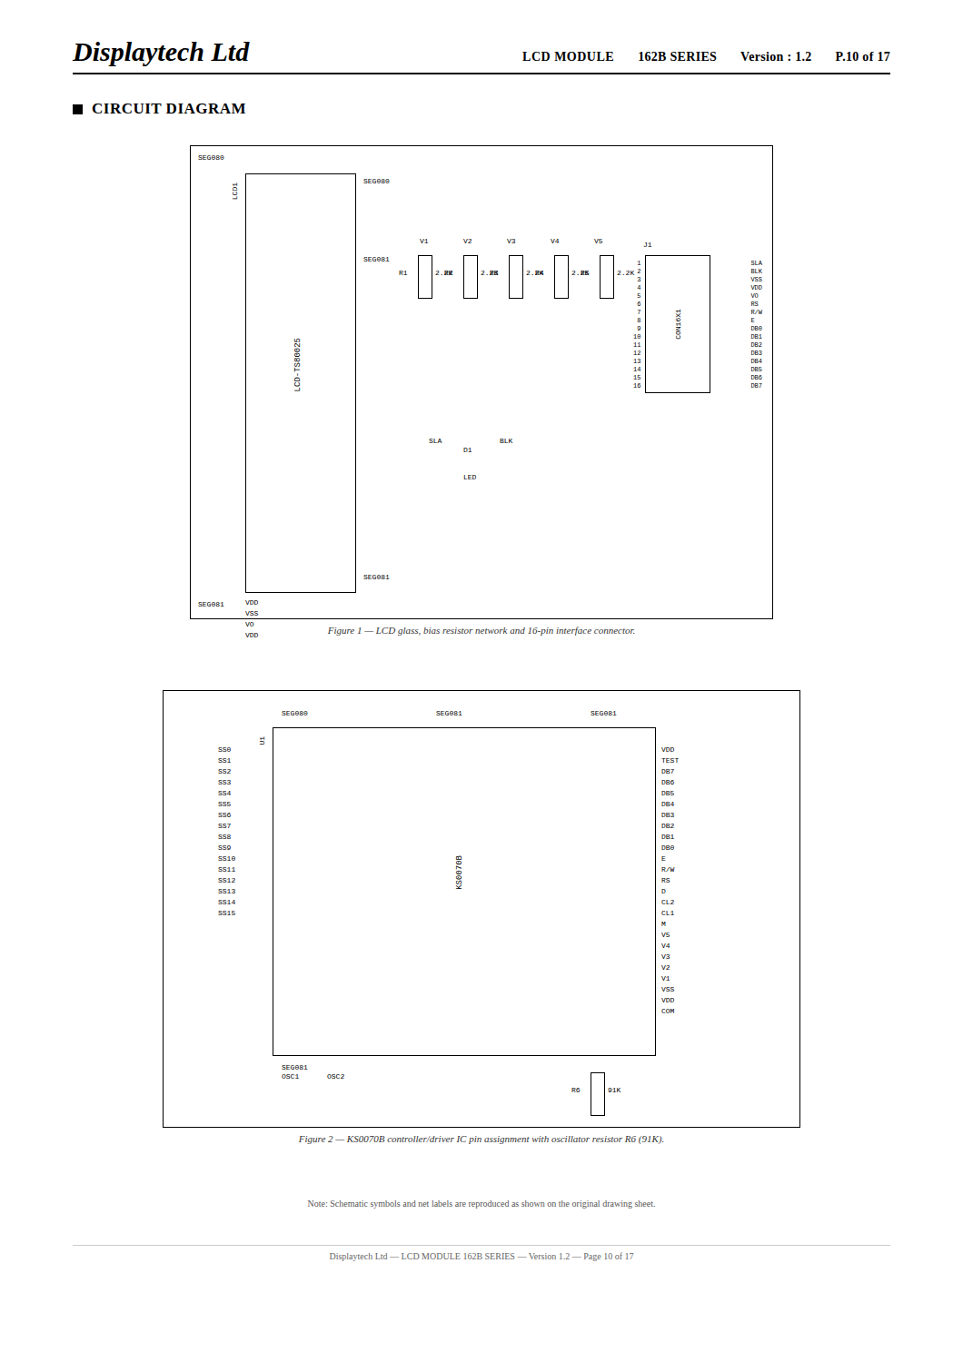Displaytech Ltd
LCD MODULE 162B SERIES Version : 1.2 P.10 of 17
CIRCUIT DIAGRAM
SEG080
SEG081
LCD-TS80025
LCD1
SEG080
SEG081
SEG081
R1 2.2K
R2 2.2K
R3 2.2K
R4 2.2K
R5 2.2K
V1
V2
V3
V4
V5
CON16X1
1
2
3
4
5
6
7
8
9
10
11
12
13
14
15
16
SLA
BLK
VSS
VDD
VO
RS
R/W
E
DB0
DB1
DB2
DB3
DB4
DB5
DB6
DB7
J1
D1
LED
SLA
BLK
VDD
VSS
VO
VDD
Figure 1 — LCD glass, bias resistor network and 16-pin interface connector.
KS0070B
U1
SEG080
SEG081
SEG081
SEG081
SS0
SS1
SS2
SS3
SS4
SS5
SS6
SS7
SS8
SS9
SS10
SS11
SS12
SS13
SS14
SS15
VDD
TEST
DB7
DB6
DB5
DB4
DB3
DB2
DB1
DB0
E
R/W
RS
D
CL2
CL1
M
V5
V4
V3
V2
V1
VSS
VDD
COM
OSC1
OSC2
R6 91K
Figure 2 — KS0070B controller/driver IC pin assignment with oscillator resistor R6 (91K).
Note: Schematic symbols and net labels are reproduced as shown on the original drawing sheet.
Displaytech Ltd — LCD MODULE 162B SERIES — Version 1.2 — Page 10 of 17